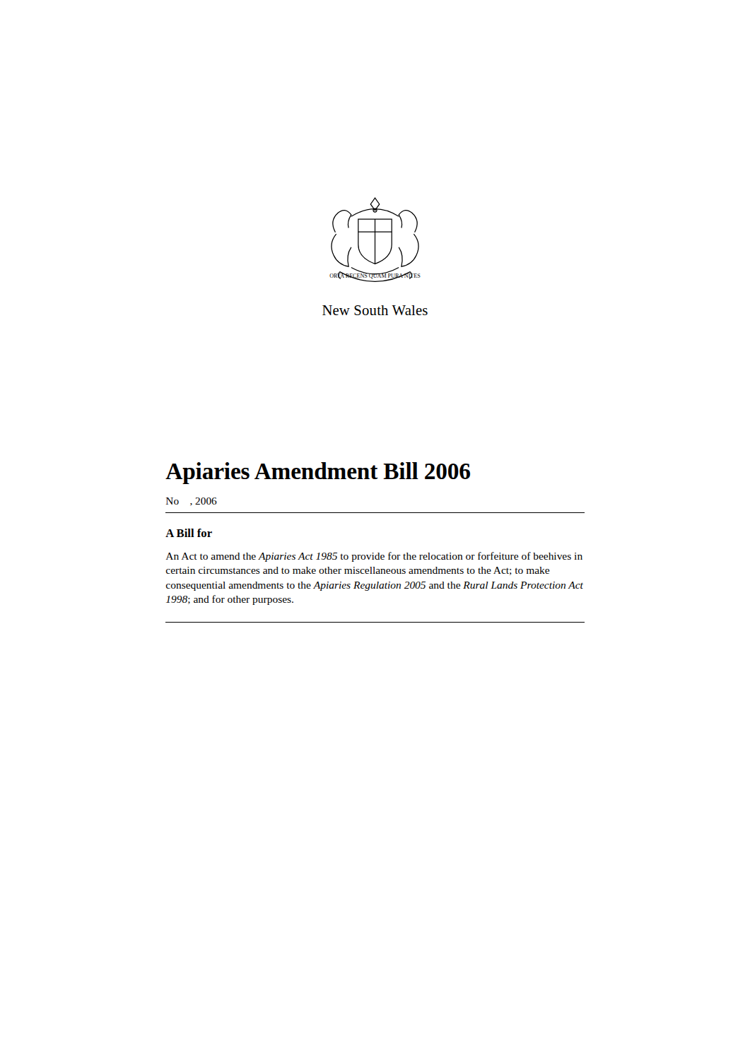New South Wales
Apiaries Amendment Bill 2006
No , 2006
A Bill for
An Act to amend the Apiaries Act 1985 to provide for the relocation or forfeiture of beehives in certain circumstances and to make other miscellaneous amendments to the Act; to make consequential amendments to the Apiaries Regulation 2005 and the Rural Lands Protection Act 1998; and for other purposes.